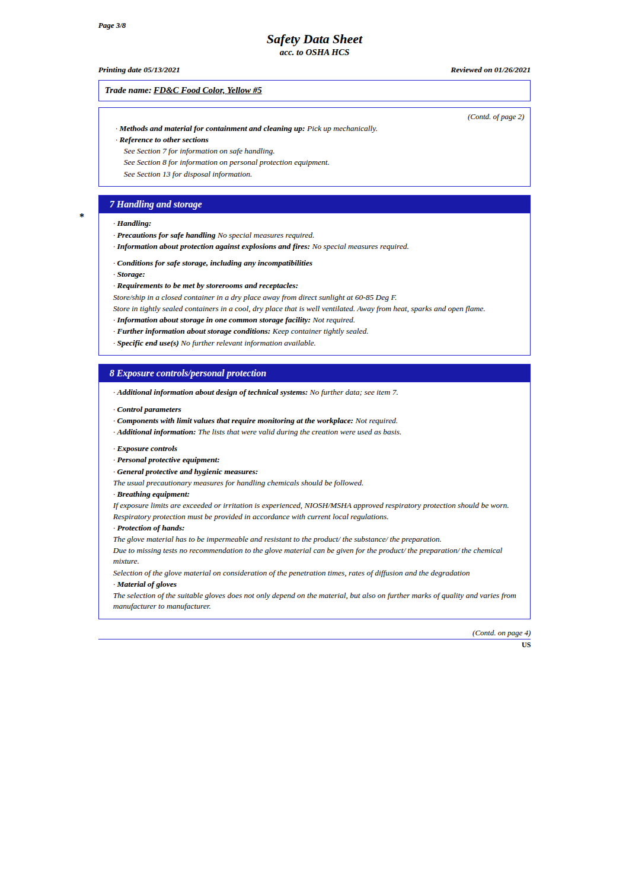Page 3/8
Safety Data Sheet
acc. to OSHA HCS
Printing date 05/13/2021 Reviewed on 01/26/2021
Trade name: FD&C Food Color, Yellow #5
(Contd. of page 2)
· Methods and material for containment and cleaning up: Pick up mechanically.
· Reference to other sections
See Section 7 for information on safe handling.
See Section 8 for information on personal protection equipment.
See Section 13 for disposal information.
*
7 Handling and storage
· Handling:
· Precautions for safe handling No special measures required.
· Information about protection against explosions and fires: No special measures required.
· Conditions for safe storage, including any incompatibilities
· Storage:
· Requirements to be met by storerooms and receptacles:
Store/ship in a closed container in a dry place away from direct sunlight at 60-85 Deg F.
Store in tightly sealed containers in a cool, dry place that is well ventilated. Away from heat, sparks and open flame.
· Information about storage in one common storage facility: Not required.
· Further information about storage conditions: Keep container tightly sealed.
· Specific end use(s) No further relevant information available.
8 Exposure controls/personal protection
· Additional information about design of technical systems: No further data; see item 7.
· Control parameters
· Components with limit values that require monitoring at the workplace: Not required.
· Additional information: The lists that were valid during the creation were used as basis.
· Exposure controls
· Personal protective equipment:
· General protective and hygienic measures:
The usual precautionary measures for handling chemicals should be followed.
· Breathing equipment:
If exposure limits are exceeded or irritation is experienced, NIOSH/MSHA approved respiratory protection should be worn. Respiratory protection must be provided in accordance with current local regulations.
· Protection of hands:
The glove material has to be impermeable and resistant to the product/ the substance/ the preparation.
Due to missing tests no recommendation to the glove material can be given for the product/ the preparation/ the chemical mixture.
Selection of the glove material on consideration of the penetration times, rates of diffusion and the degradation
· Material of gloves
The selection of the suitable gloves does not only depend on the material, but also on further marks of quality and varies from manufacturer to manufacturer.
(Contd. on page 4)
US